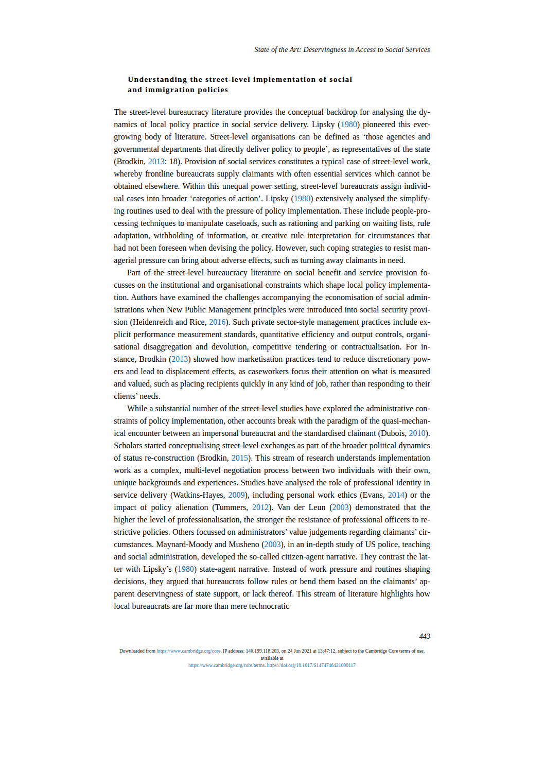State of the Art: Deservingness in Access to Social Services
Understanding the street-level implementation of social
and immigration policies
The street-level bureaucracy literature provides the conceptual backdrop for analysing the dynamics of local policy practice in social service delivery. Lipsky (1980) pioneered this ever-growing body of literature. Street-level organisations can be defined as ‘those agencies and governmental departments that directly deliver policy to people’, as representatives of the state (Brodkin, 2013: 18). Provision of social services constitutes a typical case of street-level work, whereby frontline bureaucrats supply claimants with often essential services which cannot be obtained elsewhere. Within this unequal power setting, street-level bureaucrats assign individual cases into broader ‘categories of action’. Lipsky (1980) extensively analysed the simplifying routines used to deal with the pressure of policy implementation. These include people-processing techniques to manipulate caseloads, such as rationing and parking on waiting lists, rule adaptation, withholding of information, or creative rule interpretation for circumstances that had not been foreseen when devising the policy. However, such coping strategies to resist managerial pressure can bring about adverse effects, such as turning away claimants in need.
Part of the street-level bureaucracy literature on social benefit and service provision focusses on the institutional and organisational constraints which shape local policy implementation. Authors have examined the challenges accompanying the economisation of social administrations when New Public Management principles were introduced into social security provision (Heidenreich and Rice, 2016). Such private sector-style management practices include explicit performance measurement standards, quantitative efficiency and output controls, organisational disaggregation and devolution, competitive tendering or contractualisation. For instance, Brodkin (2013) showed how marketisation practices tend to reduce discretionary powers and lead to displacement effects, as caseworkers focus their attention on what is measured and valued, such as placing recipients quickly in any kind of job, rather than responding to their clients’ needs.
While a substantial number of the street-level studies have explored the administrative constraints of policy implementation, other accounts break with the paradigm of the quasi-mechanical encounter between an impersonal bureaucrat and the standardised claimant (Dubois, 2010). Scholars started conceptualising street-level exchanges as part of the broader political dynamics of status re-construction (Brodkin, 2015). This stream of research understands implementation work as a complex, multi-level negotiation process between two individuals with their own, unique backgrounds and experiences. Studies have analysed the role of professional identity in service delivery (Watkins-Hayes, 2009), including personal work ethics (Evans, 2014) or the impact of policy alienation (Tummers, 2012). Van der Leun (2003) demonstrated that the higher the level of professionalisation, the stronger the resistance of professional officers to restrictive policies. Others focussed on administrators’ value judgements regarding claimants’ circumstances. Maynard-Moody and Musheno (2003), in an in-depth study of US police, teaching and social administration, developed the so-called citizen-agent narrative. They contrast the latter with Lipsky’s (1980) state-agent narrative. Instead of work pressure and routines shaping decisions, they argued that bureaucrats follow rules or bend them based on the claimants’ apparent deservingness of state support, or lack thereof. This stream of literature highlights how local bureaucrats are far more than mere technocratic
443
Downloaded from https://www.cambridge.org/core. IP address: 146.199.118.203, on 24 Jun 2021 at 13:47:12, subject to the Cambridge Core terms of use, available at
https://www.cambridge.org/core/terms. https://doi.org/10.1017/S1474746421000117